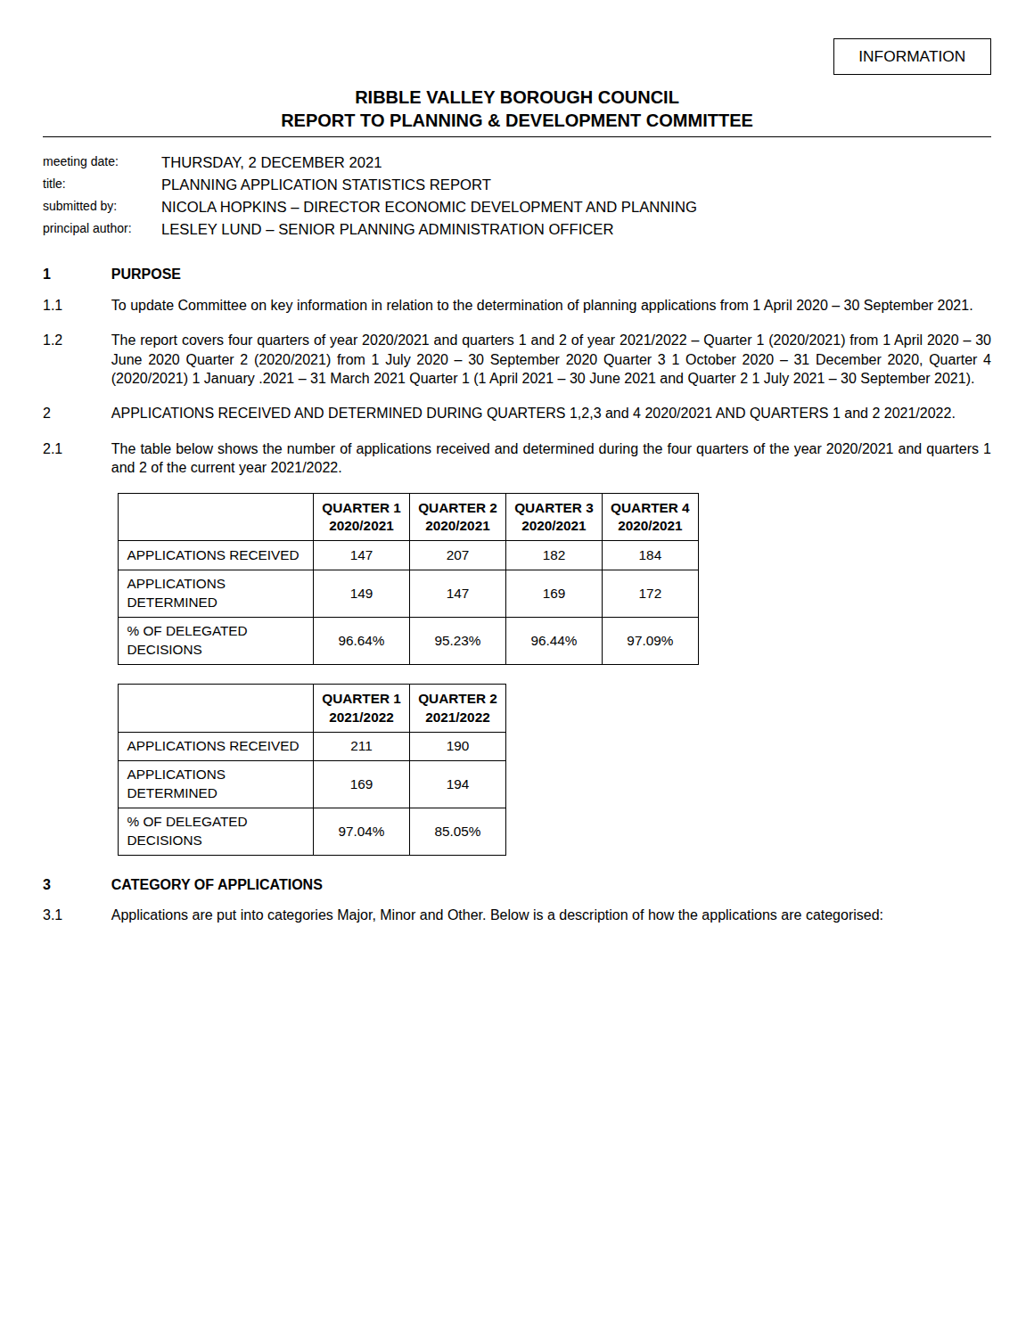INFORMATION
RIBBLE VALLEY BOROUGH COUNCIL
REPORT TO PLANNING & DEVELOPMENT COMMITTEE
| meeting date: | THURSDAY, 2 DECEMBER 2021 |
| title: | PLANNING APPLICATION STATISTICS REPORT |
| submitted by: | NICOLA HOPKINS – DIRECTOR ECONOMIC DEVELOPMENT AND PLANNING |
| principal author: | LESLEY LUND – SENIOR PLANNING ADMINISTRATION OFFICER |
1 PURPOSE
1.1 To update Committee on key information in relation to the determination of planning applications from 1 April 2020 – 30 September 2021.
1.2 The report covers four quarters of year 2020/2021 and quarters 1 and 2 of year 2021/2022 – Quarter 1 (2020/2021) from 1 April 2020 – 30 June 2020 Quarter 2 (2020/2021) from 1 July 2020 – 30 September 2020 Quarter 3 1 October 2020 – 31 December 2020, Quarter 4 (2020/2021) 1 January .2021 – 31 March 2021 Quarter 1 (1 April 2021 – 30 June 2021 and Quarter 2 1 July 2021 – 30 September 2021).
2 APPLICATIONS RECEIVED AND DETERMINED DURING QUARTERS 1,2,3 and 4 2020/2021 AND QUARTERS 1 and 2 2021/2022.
2.1 The table below shows the number of applications received and determined during the four quarters of the year 2020/2021 and quarters 1 and 2 of the current year 2021/2022.
| | QUARTER 1 2020/2021 | QUARTER 2 2020/2021 | QUARTER 3 2020/2021 | QUARTER 4 2020/2021 |
| --- | --- | --- | --- | --- |
| APPLICATIONS RECEIVED | 147 | 207 | 182 | 184 |
| APPLICATIONS DETERMINED | 149 | 147 | 169 | 172 |
| % OF DELEGATED DECISIONS | 96.64% | 95.23% | 96.44% | 97.09% |
| | QUARTER 1 2021/2022 | QUARTER 2 2021/2022 |
| --- | --- | --- |
| APPLICATIONS RECEIVED | 211 | 190 |
| APPLICATIONS DETERMINED | 169 | 194 |
| % OF DELEGATED DECISIONS | 97.04% | 85.05% |
3 CATEGORY OF APPLICATIONS
3.1 Applications are put into categories Major, Minor and Other. Below is a description of how the applications are categorised: